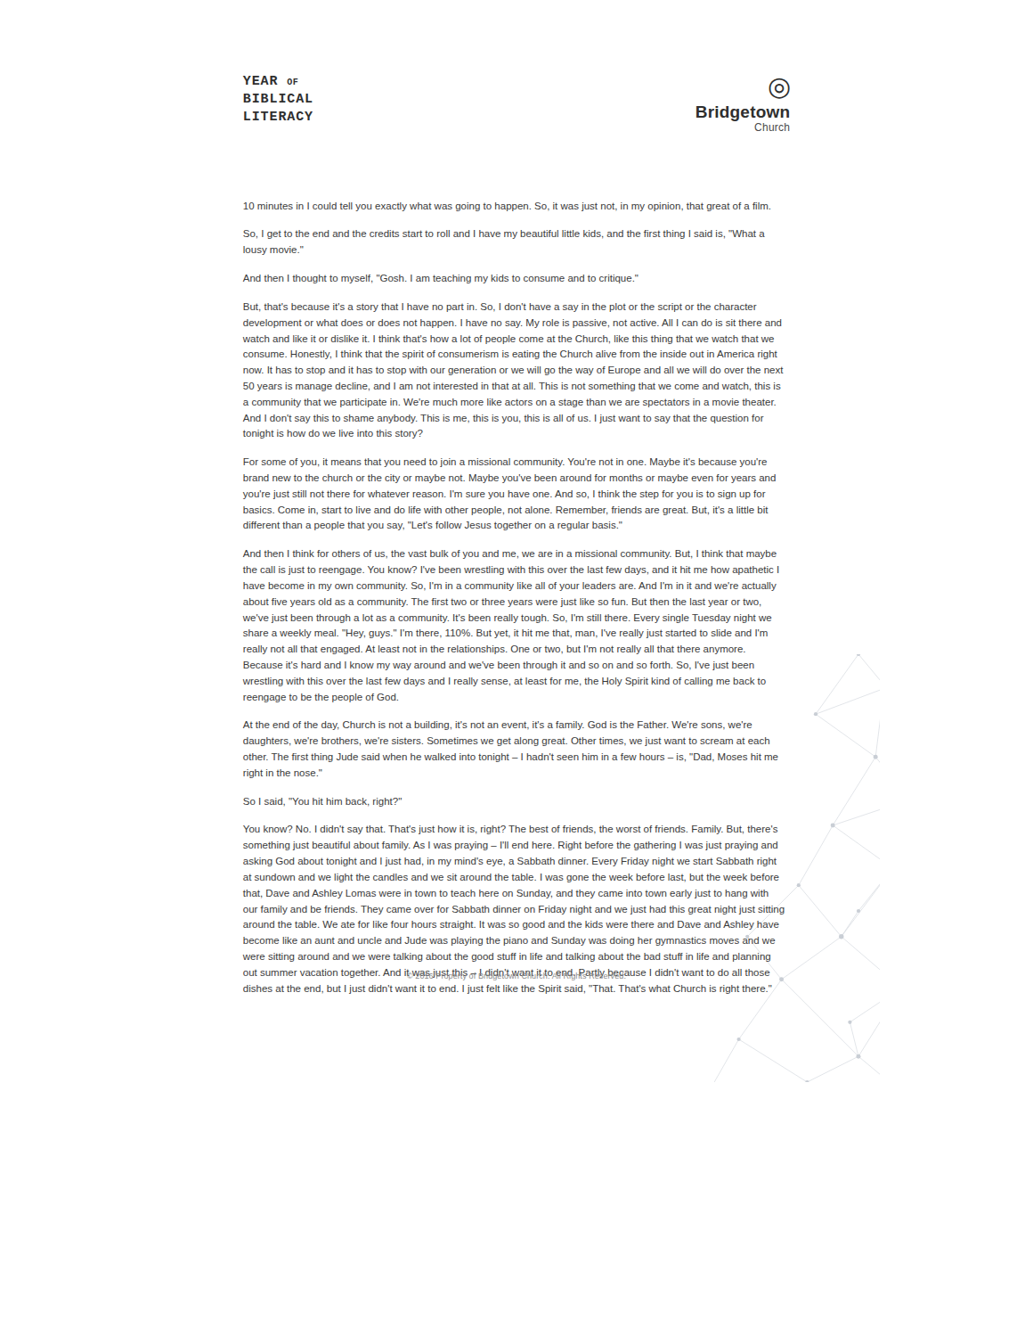Year of
Biblical
Literacy
◎
Bridgetown
Church
10 minutes in I could tell you exactly what was going to happen. So, it was just not, in my opinion, that great of a film.
So, I get to the end and the credits start to roll and I have my beautiful little kids, and the first thing I said is, "What a lousy movie."
And then I thought to myself, "Gosh. I am teaching my kids to consume and to critique."
But, that's because it's a story that I have no part in. So, I don't have a say in the plot or the script or the character development or what does or does not happen. I have no say. My role is passive, not active. All I can do is sit there and watch and like it or dislike it. I think that's how a lot of people come at the Church, like this thing that we watch that we consume. Honestly, I think that the spirit of consumerism is eating the Church alive from the inside out in America right now. It has to stop and it has to stop with our generation or we will go the way of Europe and all we will do over the next 50 years is manage decline, and I am not interested in that at all. This is not something that we come and watch, this is a community that we participate in. We're much more like actors on a stage than we are spectators in a movie theater. And I don't say this to shame anybody. This is me, this is you, this is all of us. I just want to say that the question for tonight is how do we live into this story?
For some of you, it means that you need to join a missional community. You're not in one. Maybe it's because you're brand new to the church or the city or maybe not. Maybe you've been around for months or maybe even for years and you're just still not there for whatever reason. I'm sure you have one. And so, I think the step for you is to sign up for basics. Come in, start to live and do life with other people, not alone. Remember, friends are great. But, it's a little bit different than a people that you say, "Let's follow Jesus together on a regular basis."
And then I think for others of us, the vast bulk of you and me, we are in a missional community. But, I think that maybe the call is just to reengage. You know? I've been wrestling with this over the last few days, and it hit me how apathetic I have become in my own community. So, I'm in a community like all of your leaders are. And I'm in it and we're actually about five years old as a community. The first two or three years were just like so fun. But then the last year or two, we've just been through a lot as a community. It's been really tough. So, I'm still there. Every single Tuesday night we share a weekly meal. "Hey, guys." I'm there, 110%. But yet, it hit me that, man, I've really just started to slide and I'm really not all that engaged. At least not in the relationships. One or two, but I'm not really all that there anymore. Because it's hard and I know my way around and we've been through it and so on and so forth. So, I've just been wrestling with this over the last few days and I really sense, at least for me, the Holy Spirit kind of calling me back to reengage to be the people of God.
At the end of the day, Church is not a building, it's not an event, it's a family. God is the Father. We're sons, we're daughters, we're brothers, we're sisters. Sometimes we get along great. Other times, we just want to scream at each other. The first thing Jude said when he walked into tonight – I hadn't seen him in a few hours – is, "Dad, Moses hit me right in the nose."
So I said, "You hit him back, right?"
You know? No. I didn't say that. That's just how it is, right? The best of friends, the worst of friends. Family. But, there's something just beautiful about family. As I was praying – I'll end here. Right before the gathering I was just praying and asking God about tonight and I just had, in my mind's eye, a Sabbath dinner. Every Friday night we start Sabbath right at sundown and we light the candles and we sit around the table. I was gone the week before last, but the week before that, Dave and Ashley Lomas were in town to teach here on Sunday, and they came into town early just to hang with our family and be friends. They came over for Sabbath dinner on Friday night and we just had this great night just sitting around the table. We ate for like four hours straight. It was so good and the kids were there and Dave and Ashley have become like an aunt and uncle and Jude was playing the piano and Sunday was doing her gymnastics moves and we were sitting around and we were talking about the good stuff in life and talking about the bad stuff in life and planning out summer vacation together. And it was just this – I didn't want it to end. Partly because I didn't want to do all those dishes at the end, but I just didn't want it to end. I just felt like the Spirit said, "That. That's what Church is right there."
© 2016 Property of Bridgetown Church. All Rights Reserved.